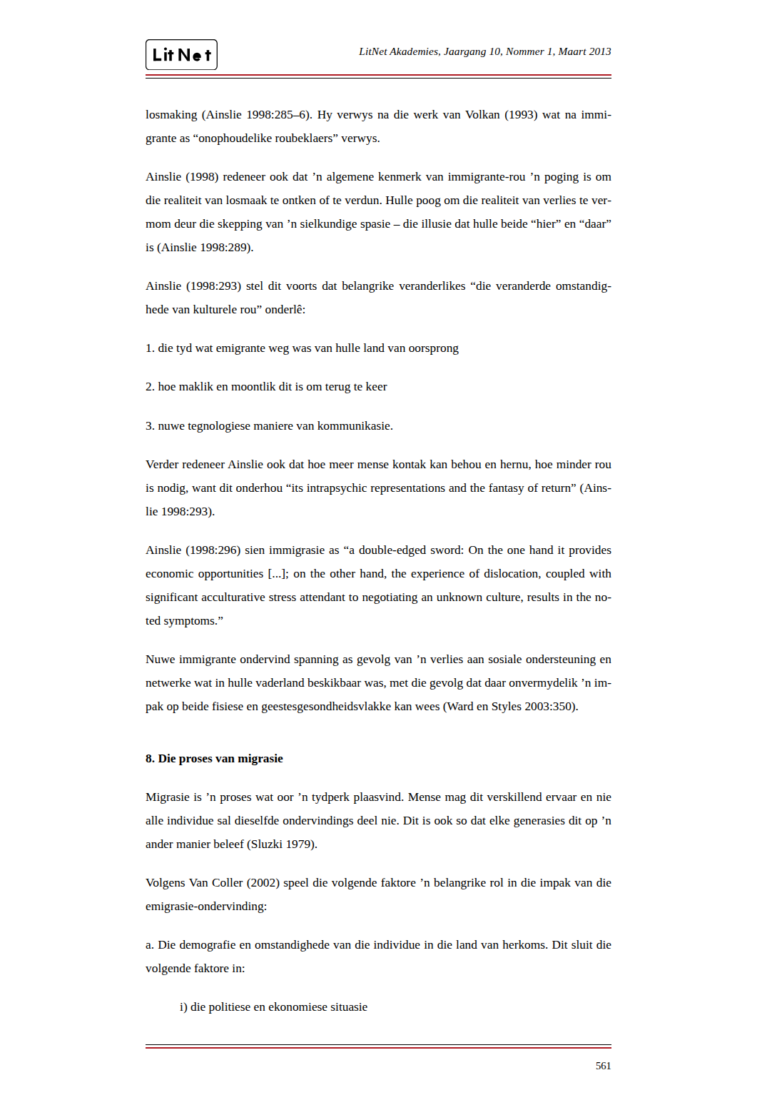LitNet Akademies, Jaargang 10, Nommer 1, Maart 2013
losmaking (Ainslie 1998:285–6). Hy verwys na die werk van Volkan (1993) wat na immigrante as “onophoudelike roubeklaers” verwys.
Ainslie (1998) redeneer ook dat ’n algemene kenmerk van immigrante-rou ’n poging is om die realiteit van losmaak te ontken of te verdun. Hulle poog om die realiteit van verlies te vermom deur die skepping van ’n sielkundige spasie – die illusie dat hulle beide “hier” en “daar” is (Ainslie 1998:289).
Ainslie (1998:293) stel dit voorts dat belangrike veranderlikes “die veranderde omstandighede van kulturele rou” onderlê:
1. die tyd wat emigrante weg was van hulle land van oorsprong
2. hoe maklik en moontlik dit is om terug te keer
3. nuwe tegnologiese maniere van kommunikasie.
Verder redeneer Ainslie ook dat hoe meer mense kontak kan behou en hernu, hoe minder rou is nodig, want dit onderhou “its intrapsychic representations and the fantasy of return” (Ainslie 1998:293).
Ainslie (1998:296) sien immigrasie as “a double-edged sword: On the one hand it provides economic opportunities [...]; on the other hand, the experience of dislocation, coupled with significant acculturative stress attendant to negotiating an unknown culture, results in the noted symptoms.”
Nuwe immigrante ondervind spanning as gevolg van ’n verlies aan sosiale ondersteuning en netwerke wat in hulle vaderland beskikbaar was, met die gevolg dat daar onvermydelik ’n impak op beide fisiese en geestesgesondheidsvlakke kan wees (Ward en Styles 2003:350).
8. Die proses van migrasie
Migrasie is ’n proses wat oor ’n tydperk plaasvind. Mense mag dit verskillend ervaar en nie alle individue sal dieselfde ondervindings deel nie. Dit is ook so dat elke generasies dit op ’n ander manier beleef (Sluzki 1979).
Volgens Van Coller (2002) speel die volgende faktore ’n belangrike rol in die impak van die emigrasie-ondervinding:
a. Die demografie en omstandighede van die individue in die land van herkoms. Dit sluit die volgende faktore in:
i) die politiese en ekonomiese situasie
561